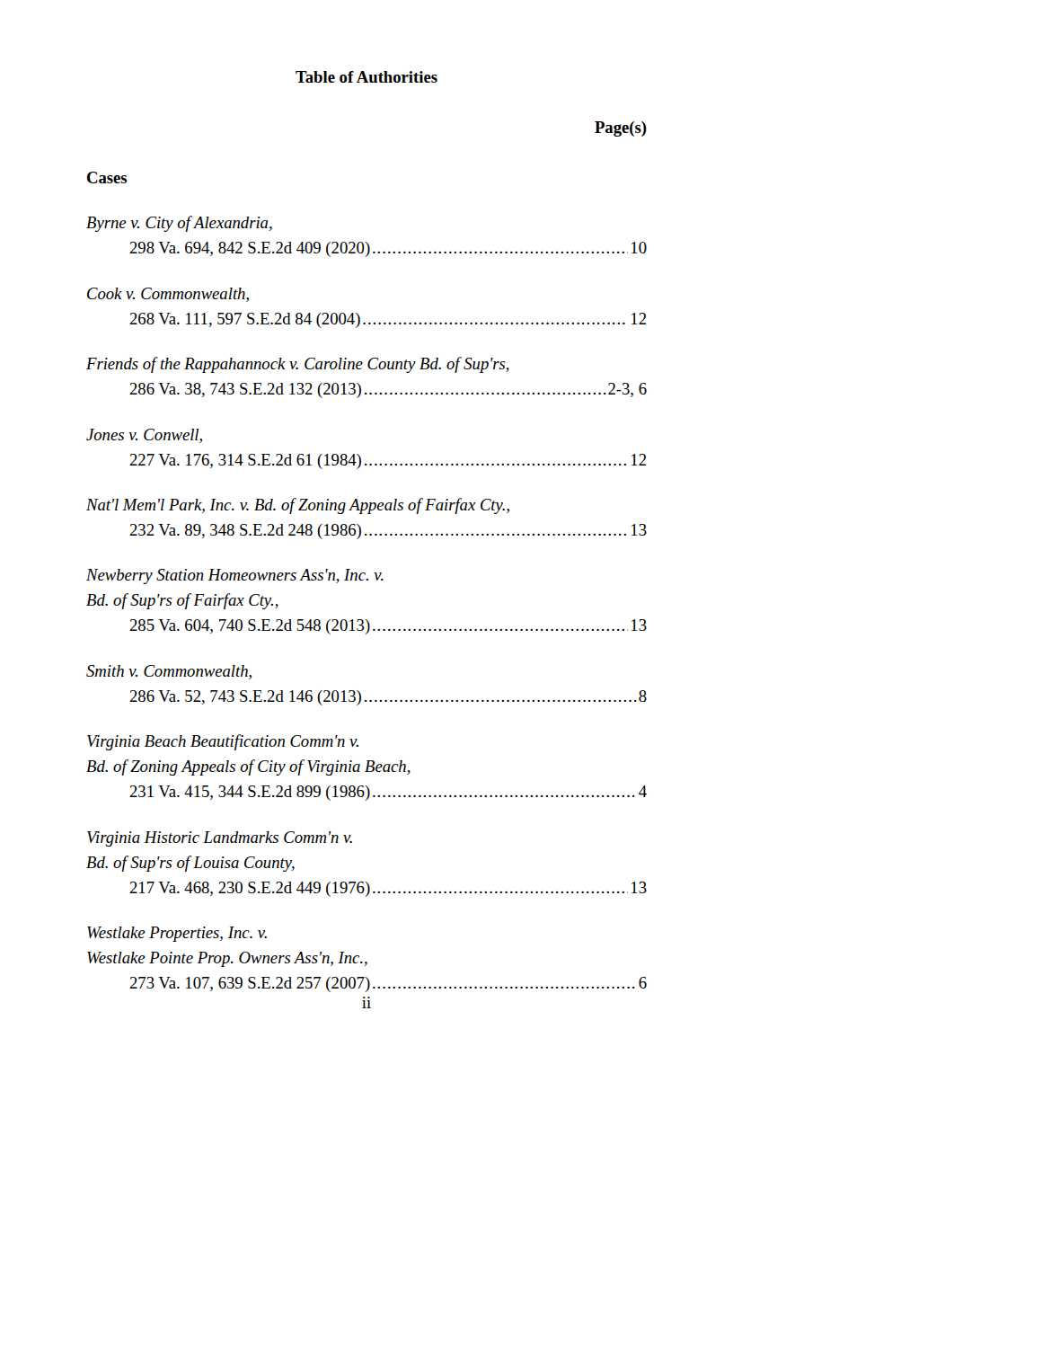Table of Authorities
Page(s)
Cases
Byrne v. City of Alexandria,
298 Va. 694, 842 S.E.2d 409 (2020)............................................................ 10
Cook v. Commonwealth,
268 Va. 111, 597 S.E.2d 84 (2004)............................................................ 12
Friends of the Rappahannock v. Caroline County Bd. of Sup'rs,
286 Va. 38, 743 S.E.2d 132 (2013)......................................................... 2-3, 6
Jones v. Conwell,
227 Va. 176, 314 S.E.2d 61 (1984)............................................................ 12
Nat'l Mem'l Park, Inc. v. Bd. of Zoning Appeals of Fairfax Cty.,
232 Va. 89, 348 S.E.2d 248 (1986)............................................................ 13
Newberry Station Homeowners Ass'n, Inc. v.
Bd. of Sup'rs of Fairfax Cty.,
285 Va. 604, 740 S.E.2d 548 (2013).......................................................... 13
Smith v. Commonwealth,
286 Va. 52, 743 S.E.2d 146 (2013).............................................................. 8
Virginia Beach Beautification Comm'n v.
Bd. of Zoning Appeals of City of Virginia Beach,
231 Va. 415, 344 S.E.2d 899 (1986)............................................................ 4
Virginia Historic Landmarks Comm'n v.
Bd. of Sup'rs of Louisa County,
217 Va. 468, 230 S.E.2d 449 (1976).......................................................... 13
Westlake Properties, Inc. v.
Westlake Pointe Prop. Owners Ass'n, Inc.,
273 Va. 107, 639 S.E.2d 257 (2007)............................................................ 6
ii